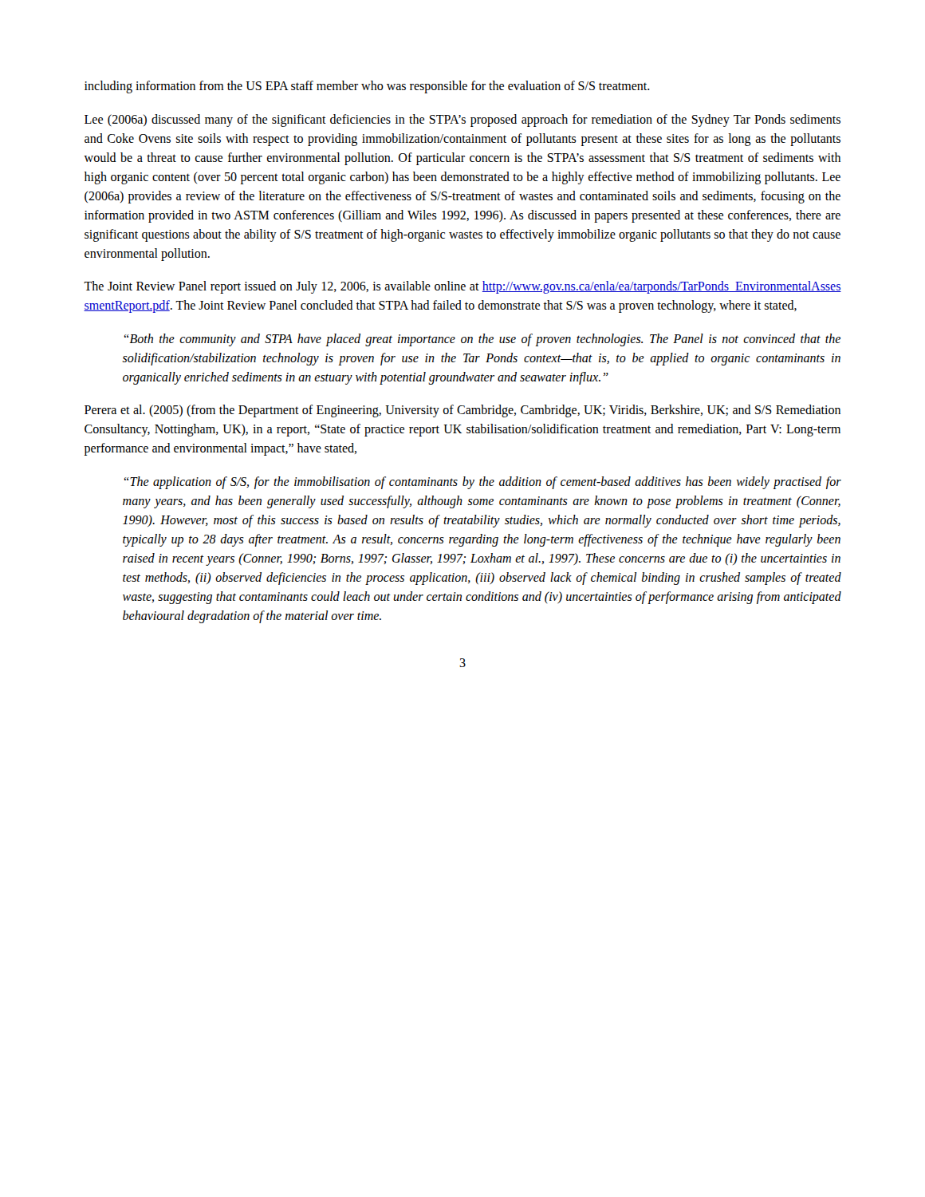including information from the US EPA staff member who was responsible for the evaluation of S/S treatment.
Lee (2006a) discussed many of the significant deficiencies in the STPA’s proposed approach for remediation of the Sydney Tar Ponds sediments and Coke Ovens site soils with respect to providing immobilization/containment of pollutants present at these sites for as long as the pollutants would be a threat to cause further environmental pollution. Of particular concern is the STPA’s assessment that S/S treatment of sediments with high organic content (over 50 percent total organic carbon) has been demonstrated to be a highly effective method of immobilizing pollutants. Lee (2006a) provides a review of the literature on the effectiveness of S/S-treatment of wastes and contaminated soils and sediments, focusing on the information provided in two ASTM conferences (Gilliam and Wiles 1992, 1996). As discussed in papers presented at these conferences, there are significant questions about the ability of S/S treatment of high-organic wastes to effectively immobilize organic pollutants so that they do not cause environmental pollution.
The Joint Review Panel report issued on July 12, 2006, is available online at http://www.gov.ns.ca/enla/ea/tarponds/TarPonds_EnvironmentalAssessmentReport.pdf. The Joint Review Panel concluded that STPA had failed to demonstrate that S/S was a proven technology, where it stated,
“Both the community and STPA have placed great importance on the use of proven technologies. The Panel is not convinced that the solidification/stabilization technology is proven for use in the Tar Ponds context—that is, to be applied to organic contaminants in organically enriched sediments in an estuary with potential groundwater and seawater influx.”
Perera et al. (2005) (from the Department of Engineering, University of Cambridge, Cambridge, UK; Viridis, Berkshire, UK; and S/S Remediation Consultancy, Nottingham, UK), in a report, “State of practice report UK stabilisation/solidification treatment and remediation, Part V: Long-term performance and environmental impact,” have stated,
“The application of S/S, for the immobilisation of contaminants by the addition of cement-based additives has been widely practised for many years, and has been generally used successfully, although some contaminants are known to pose problems in treatment (Conner, 1990). However, most of this success is based on results of treatability studies, which are normally conducted over short time periods, typically up to 28 days after treatment. As a result, concerns regarding the long-term effectiveness of the technique have regularly been raised in recent years (Conner, 1990; Borns, 1997; Glasser, 1997; Loxham et al., 1997). These concerns are due to (i) the uncertainties in test methods, (ii) observed deficiencies in the process application, (iii) observed lack of chemical binding in crushed samples of treated waste, suggesting that contaminants could leach out under certain conditions and (iv) uncertainties of performance arising from anticipated behavioural degradation of the material over time.
3